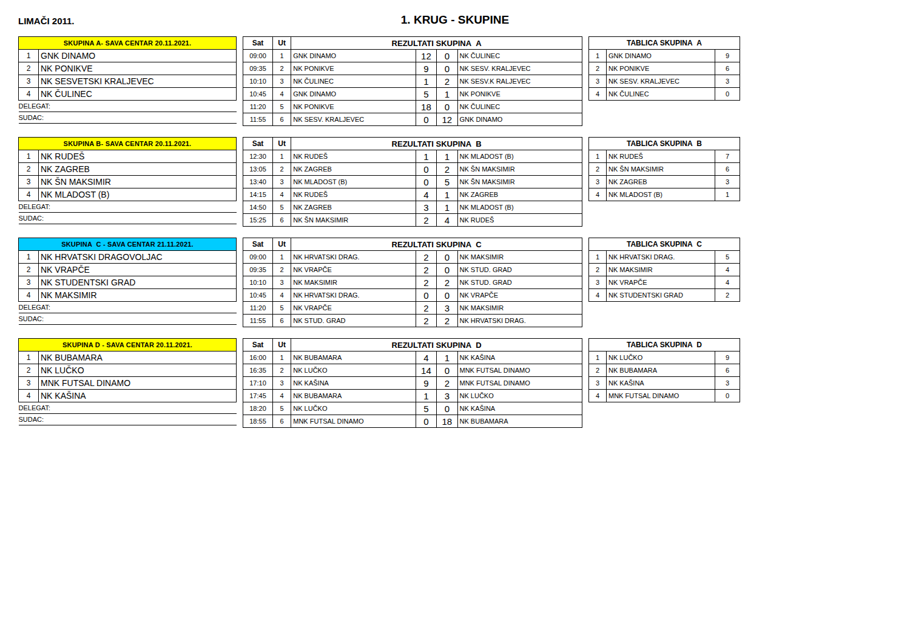LIMAČI 2011.
1. KRUG - SKUPINE
| SKUPINA A- SAVA CENTAR 20.11.2021. |
| 1 | GNK DINAMO |
| 2 | NK PONIKVE |
| 3 | NK SESVETSKI KRALJEVEC |
| 4 | NK ČULINEC |
| DELEGAT: |
| SUDAC: |
| Sat | Ut | REZULTATI SKUPINA A |
| 09:00 | 1 | GNK DINAMO | 12 | 0 | NK ČULINEC |
| 09:35 | 2 | NK PONIKVE | 9 | 0 | NK SESV. KRALJEVEC |
| 10:10 | 3 | NK ČULINEC | 1 | 2 | NK SESV.K RALJEVEC |
| 10:45 | 4 | GNK DINAMO | 5 | 1 | NK PONIKVE |
| 11:20 | 5 | NK PONIKVE | 18 | 0 | NK ČULINEC |
| 11:55 | 6 | NK SESV. KRALJEVEC | 0 | 12 | GNK DINAMO |
| TABLICA SKUPINA A |
| 1 | GNK DINAMO | 9 |
| 2 | NK PONIKVE | 6 |
| 3 | NK SESV. KRALJEVEC | 3 |
| 4 | NK ČULINEC | 0 |
| SKUPINA B- SAVA CENTAR 20.11.2021. |
| 1 | NK RUDEŠ |
| 2 | NK ZAGREB |
| 3 | NK ŠN MAKSIMIR |
| 4 | NK MLADOST (B) |
| DELEGAT: |
| SUDAC: |
| Sat | Ut | REZULTATI SKUPINA B |
| 12:30 | 1 | NK RUDEŠ | 1 | 1 | NK MLADOST (B) |
| 13:05 | 2 | NK ZAGREB | 0 | 2 | NK ŠN MAKSIMIR |
| 13:40 | 3 | NK MLADOST (B) | 0 | 5 | NK ŠN MAKSIMIR |
| 14:15 | 4 | NK RUDEŠ | 4 | 1 | NK ZAGREB |
| 14:50 | 5 | NK ZAGREB | 3 | 1 | NK MLADOST (B) |
| 15:25 | 6 | NK ŠN MAKSIMIR | 2 | 4 | NK RUDEŠ |
| TABLICA SKUPINA B |
| 1 | NK RUDEŠ | 7 |
| 2 | NK ŠN MAKSIMIR | 6 |
| 3 | NK ZAGREB | 3 |
| 4 | NK MLADOST (B) | 1 |
| SKUPINA C - SAVA CENTAR 21.11.2021. |
| 1 | NK HRVATSKI DRAGOVOLJAC |
| 2 | NK VRAPČE |
| 3 | NK STUDENTSKI GRAD |
| 4 | NK MAKSIMIR |
| DELEGAT: |
| SUDAC: |
| Sat | Ut | REZULTATI SKUPINA C |
| 09:00 | 1 | NK HRVATSKI DRAG. | 2 | 0 | NK MAKSIMIR |
| 09:35 | 2 | NK VRAPČE | 2 | 0 | NK STUD. GRAD |
| 10:10 | 3 | NK MAKSIMIR | 2 | 2 | NK STUD. GRAD |
| 10:45 | 4 | NK HRVATSKI DRAG. | 0 | 0 | NK VRAPČE |
| 11:20 | 5 | NK VRAPČE | 2 | 3 | NK MAKSIMIR |
| 11:55 | 6 | NK STUD. GRAD | 2 | 2 | NK HRVATSKI DRAG. |
| TABLICA SKUPINA C |
| 1 | NK HRVATSKI DRAG. | 5 |
| 2 | NK MAKSIMIR | 4 |
| 3 | NK VRAPČE | 4 |
| 4 | NK STUDENTSKI GRAD | 2 |
| SKUPINA D - SAVA CENTAR 20.11.2021. |
| 1 | NK BUBAMARA |
| 2 | NK LUČKO |
| 3 | MNK FUTSAL DINAMO |
| 4 | NK KAŠINA |
| DELEGAT: |
| SUDAC: |
| Sat | Ut | REZULTATI SKUPINA D |
| 16:00 | 1 | NK BUBAMARA | 4 | 1 | NK KAŠINA |
| 16:35 | 2 | NK LUČKO | 14 | 0 | MNK FUTSAL DINAMO |
| 17:10 | 3 | NK KAŠINA | 9 | 2 | MNK FUTSAL DINAMO |
| 17:45 | 4 | NK BUBAMARA | 1 | 3 | NK LUČKO |
| 18:20 | 5 | NK LUČKO | 5 | 0 | NK KAŠINA |
| 18:55 | 6 | MNK FUTSAL DINAMO | 0 | 18 | NK BUBAMARA |
| TABLICA SKUPINA D |
| 1 | NK LUČKO | 9 |
| 2 | NK BUBAMARA | 6 |
| 3 | NK KAŠINA | 3 |
| 4 | MNK FUTSAL DINAMO | 0 |